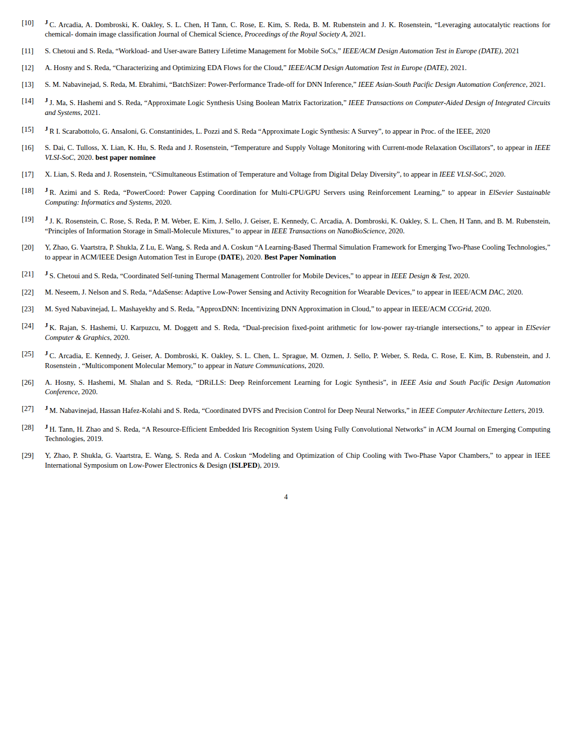[10] JC. Arcadia, A. Dombroski, K. Oakley, S. L. Chen, H Tann, C. Rose, E. Kim, S. Reda, B. M. Rubenstein and J. K. Rosenstein, “Leveraging autocatalytic reactions for chemical- domain image classification Journal of Chemical Science, Proceedings of the Royal Society A, 2021.
[11] S. Chetoui and S. Reda, “Workload- and User-aware Battery Lifetime Management for Mobile SoCs,” IEEE/ACM Design Automation Test in Europe (DATE), 2021
[12] A. Hosny and S. Reda, “Characterizing and Optimizing EDA Flows for the Cloud,” IEEE/ACM Design Automation Test in Europe (DATE), 2021.
[13] S. M. Nabavinejad, S. Reda, M. Ebrahimi, “BatchSizer: Power-Performance Trade-off for DNN Inference,” IEEE Asian-South Pacific Design Automation Conference, 2021.
[14] JJ. Ma, S. Hashemi and S. Reda, “Approximate Logic Synthesis Using Boolean Matrix Factorization,” IEEE Transactions on Computer-Aided Design of Integrated Circuits and Systems, 2021.
[15] JR I. Scarabottolo, G. Ansaloni, G. Constantinides, L. Pozzi and S. Reda “Approximate Logic Synthesis: A Survey”, to appear in Proc. of the IEEE, 2020
[16] S. Dai, C. Tulloss, X. Lian, K. Hu, S. Reda and J. Rosenstein, “Temperature and Supply Voltage Monitoring with Current-mode Relaxation Oscillators”, to appear in IEEE VLSI-SoC, 2020. best paper nominee
[17] X. Lian, S. Reda and J. Rosenstein, “CSimultaneous Estimation of Temperature and Voltage from Digital Delay Diversity”, to appear in IEEE VLSI-SoC, 2020.
[18] JR. Azimi and S. Reda, “PowerCoord: Power Capping Coordination for Multi-CPU/GPU Servers using Reinforcement Learning,” to appear in ElSevier Sustainable Computing: Informatics and Systems, 2020.
[19] JJ. K. Rosenstein, C. Rose, S. Reda, P. M. Weber, E. Kim, J. Sello, J. Geiser, E. Kennedy, C. Arcadia, A. Dombroski, K. Oakley, S. L. Chen, H Tann, and B. M. Rubenstein, “Principles of Information Storage in Small-Molecule Mixtures,” to appear in IEEE Transactions on NanoBioScience, 2020.
[20] Y, Zhao, G. Vaartstra, P. Shukla, Z Lu, E. Wang, S. Reda and A. Coskun “A Learning-Based Thermal Simulation Framework for Emerging Two-Phase Cooling Technologies,” to appear in ACM/IEEE Design Automation Test in Europe (DATE), 2020. Best Paper Nomination
[21] JS. Chetoui and S. Reda, “Coordinated Self-tuning Thermal Management Controller for Mobile Devices,” to appear in IEEE Design & Test, 2020.
[22] M. Neseem, J. Nelson and S. Reda, “AdaSense: Adaptive Low-Power Sensing and Activity Recognition for Wearable Devices,” to appear in IEEE/ACM DAC, 2020.
[23] M. Syed Nabavinejad, L. Mashayekhy and S. Reda, ”ApproxDNN: Incentivizing DNN Approximation in Cloud,” to appear in IEEE/ACM CCGrid, 2020.
[24] JK. Rajan, S. Hashemi, U. Karpuzcu, M. Doggett and S. Reda, “Dual-precision fixed-point arithmetic for low-power ray-triangle intersections,” to appear in ElSevier Computer & Graphics, 2020.
[25] JC. Arcadia, E. Kennedy, J. Geiser, A. Dombroski, K. Oakley, S. L. Chen, L. Sprague, M. Ozmen, J. Sello, P. Weber, S. Reda, C. Rose, E. Kim, B. Rubenstein, and J. Rosenstein , “Multicomponent Molecular Memory,” to appear in Nature Communications, 2020.
[26] A. Hosny, S. Hashemi, M. Shalan and S. Reda, “DRiLLS: Deep Reinforcement Learning for Logic Synthesis”, in IEEE Asia and South Pacific Design Automation Conference, 2020.
[27] JM. Nabavinejad, Hassan Hafez-Kolahi and S. Reda, “Coordinated DVFS and Precision Control for Deep Neural Networks,” in IEEE Computer Architecture Letters, 2019.
[28] JH. Tann, H. Zhao and S. Reda, “A Resource-Efficient Embedded Iris Recognition System Using Fully Convolutional Networks” in ACM Journal on Emerging Computing Technologies, 2019.
[29] Y, Zhao, P. Shukla, G. Vaartstra, E. Wang, S. Reda and A. Coskun “Modeling and Optimization of Chip Cooling with Two-Phase Vapor Chambers,” to appear in IEEE International Symposium on Low-Power Electronics & Design (ISLPED), 2019.
4